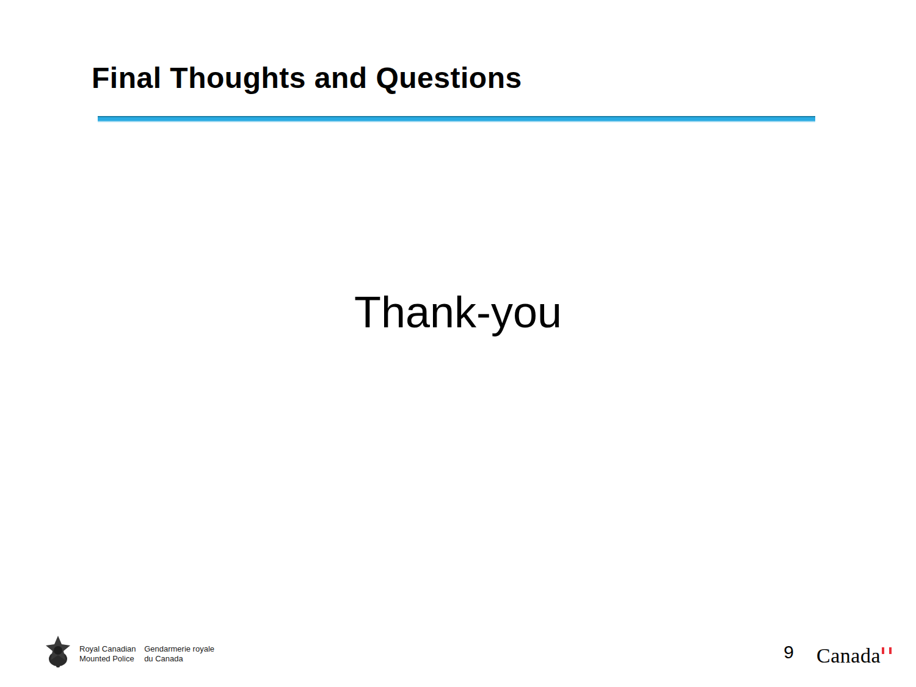Final Thoughts and Questions
Thank-you
Royal Canadian
Mounted Police Gendarmerie royale
du Canada
9
Canada